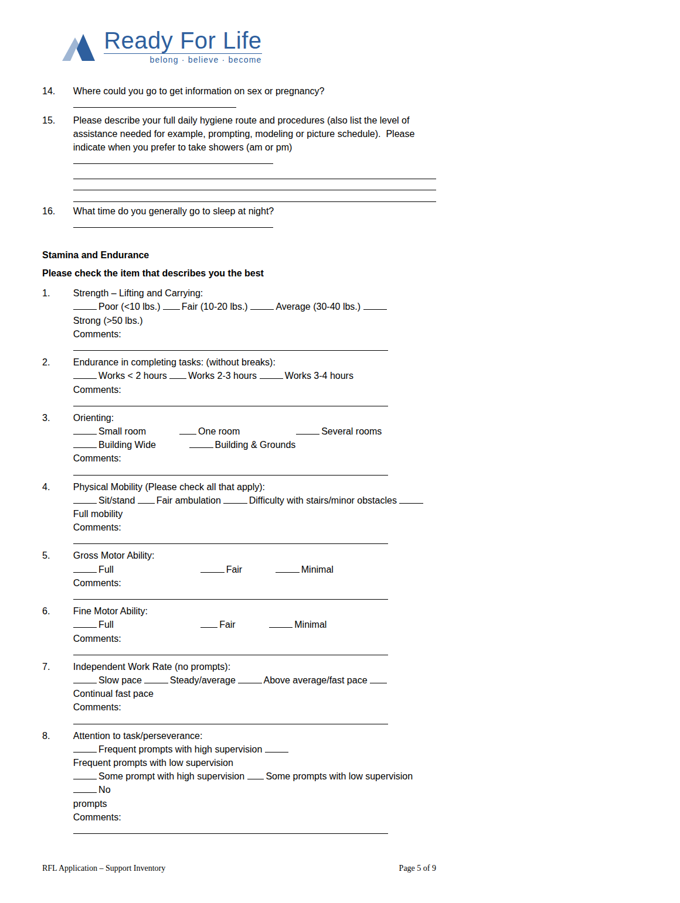Ready For Life
belong · believe · become
14. Where could you go to get information on sex or pregnancy?
15. Please describe your full daily hygiene route and procedures (also list the level of assistance needed for example, prompting, modeling or picture schedule). Please indicate when you prefer to take showers (am or pm)
16. What time do you generally go to sleep at night?
Stamina and Endurance
Please check the item that describes you the best
1. Strength – Lifting and Carrying:
Poor (<10 lbs.) Fair (10-20 lbs.) Average (30-40 lbs.) Strong (>50 lbs.)
Comments:
2. Endurance in completing tasks: (without breaks):
Works < 2 hours Works 2-3 hours Works 3-4 hours
Comments:
3. Orienting:
Small room One room Several rooms
Building Wide Building & Grounds
Comments:
4. Physical Mobility (Please check all that apply):
Sit/stand Fair ambulation Difficulty with stairs/minor obstacles Full mobility
Comments:
5. Gross Motor Ability:
Full Fair Minimal
Comments:
6. Fine Motor Ability:
Full Fair Minimal
Comments:
7. Independent Work Rate (no prompts):
Slow pace Steady/average Above average/fast pace Continual fast pace
Comments:
8. Attention to task/perseverance:
Frequent prompts with high supervision Frequent prompts with low supervision
Some prompt with high supervision Some prompts with low supervision No
prompts
Comments:
RFL Application – Support Inventory Page 5 of 9